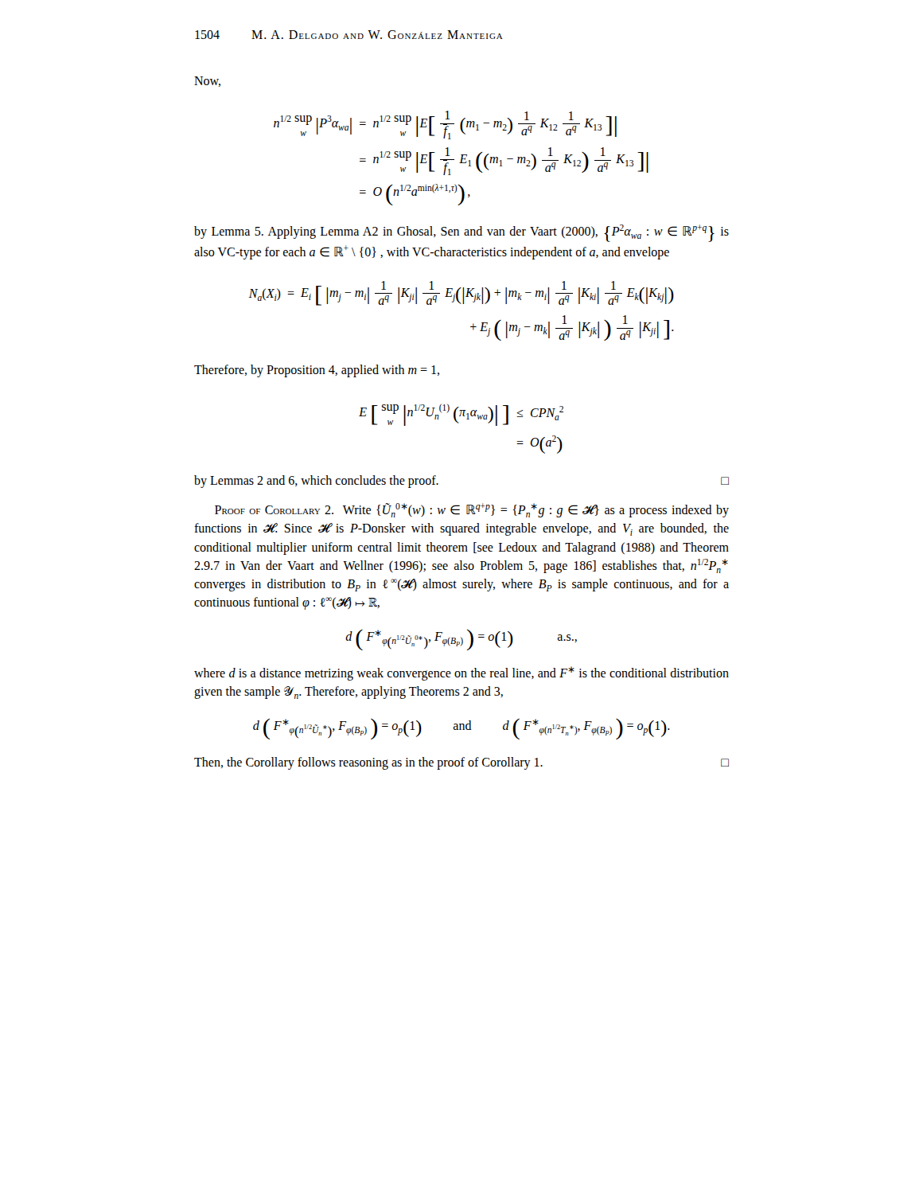1504 M. A. Delgado and W. González Manteiga
Now,
| n 1/2 sup w / P 3 α wa / | = | n 1/2 sup w / E [ 1 f 1 ( m 1 − m 2 ) 1 a q K 12 1 a q K 13 ] / |
| | = | n 1/2 sup w / E [ 1 f 1 E 1 ( ( m 1 − m 2 ) 1 a q K 12 ) 1 a q K 13 ] / |
| | = | O ( n 1/2 a min( λ +1, τ ) ) , |
by Lemma 5. Applying Lemma A2 in Ghosal, Sen and van der Vaart (2000), {P2αwa : w ∈ ℝp+q} is also VC-type for each a ∈ ℝ+ \ {0} , with VC-characteristics independent of a, and envelope
| N a ( X i ) | = | E i [ / m j − m i / 1 a q / K ji / 1 a q E j ( / K jk / ) + / m k − m i / 1 a q / K ki / 1 a q E k ( / K kj / ) |
| | | + E j ( / m j − m k / 1 a q / K jk / ) 1 a q / K ji / ] . |
Therefore, by Proposition 4, applied with m = 1,
| E [ sup w / n 1/2 U n (1) ( π 1 α wa ) / ] | ≤ | CPN a 2 |
| | = | O ( a 2 ) |
by Lemmas 2 and 6, which concludes the proof. □
Proof of Corollary 2. Write {Ũn0∗(w) : w ∈ ℝq+p} = {Pn∗g : g ∈ 𝓗} as a process indexed by functions in 𝓗. Since 𝓗 is P-Donsker with squared integrable envelope, and Vi are bounded, the conditional multiplier uniform central limit theorem [see Ledoux and Talagrand (1988) and Theorem 2.9.7 in Van der Vaart and Wellner (1996); see also Problem 5, page 186] establishes that, n1/2Pn∗ converges in distribution to BP in ℓ∞(𝓗) almost surely, where BP is sample continuous, and for a continuous funtional φ : ℓ∞(𝓗) ↦ ℝ,
d ( F∗φ(n1/2Ũn0∗), Fφ(BP) ) = o(1) a.s.,
where d is a distance metrizing weak convergence on the real line, and F∗ is the conditional distribution given the sample 𝒴n. Therefore, applying Theorems 2 and 3,
d ( F∗φ(n1/2Ũn∗), Fφ(BP) ) = op(1) and d ( F∗φ(n1/2Tn∗), Fφ(BP) ) = op(1).
Then, the Corollary follows reasoning as in the proof of Corollary 1. □